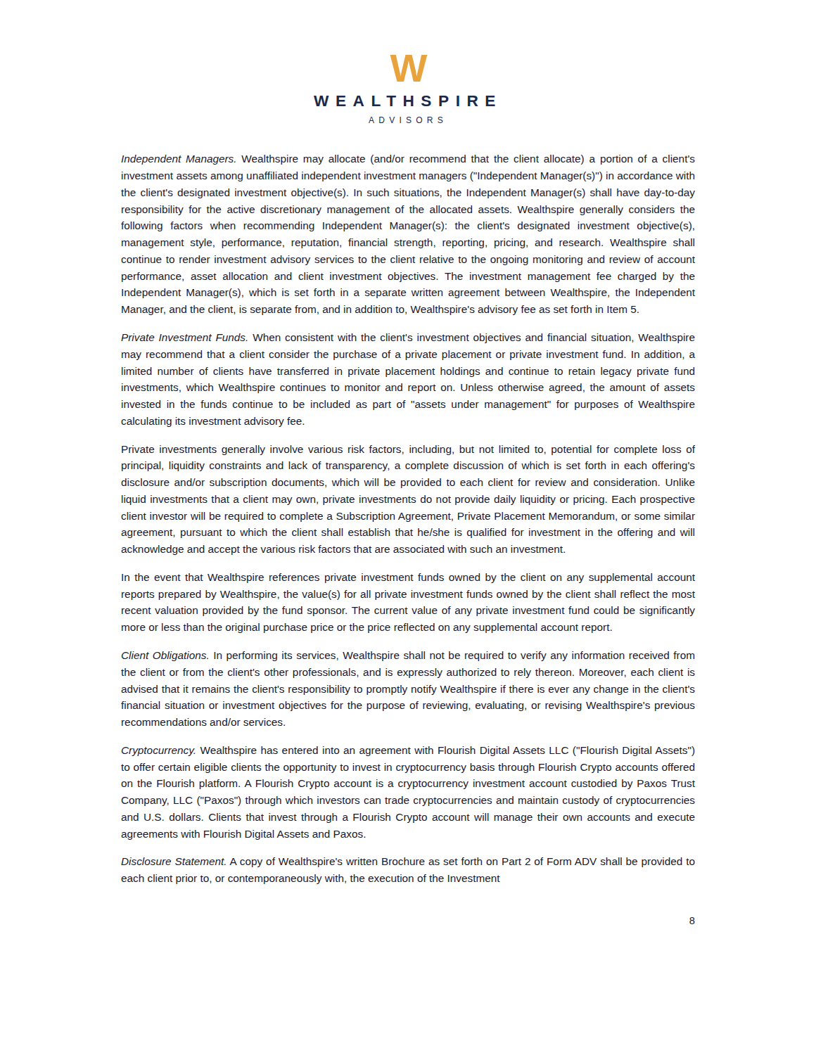W
WEALTHSPIRE
ADVISORS
Independent Managers. Wealthspire may allocate (and/or recommend that the client allocate) a portion of a client's investment assets among unaffiliated independent investment managers ("Independent Manager(s)") in accordance with the client's designated investment objective(s). In such situations, the Independent Manager(s) shall have day-to-day responsibility for the active discretionary management of the allocated assets. Wealthspire generally considers the following factors when recommending Independent Manager(s): the client's designated investment objective(s), management style, performance, reputation, financial strength, reporting, pricing, and research. Wealthspire shall continue to render investment advisory services to the client relative to the ongoing monitoring and review of account performance, asset allocation and client investment objectives. The investment management fee charged by the Independent Manager(s), which is set forth in a separate written agreement between Wealthspire, the Independent Manager, and the client, is separate from, and in addition to, Wealthspire's advisory fee as set forth in Item 5.
Private Investment Funds. When consistent with the client's investment objectives and financial situation, Wealthspire may recommend that a client consider the purchase of a private placement or private investment fund. In addition, a limited number of clients have transferred in private placement holdings and continue to retain legacy private fund investments, which Wealthspire continues to monitor and report on. Unless otherwise agreed, the amount of assets invested in the funds continue to be included as part of "assets under management" for purposes of Wealthspire calculating its investment advisory fee.
Private investments generally involve various risk factors, including, but not limited to, potential for complete loss of principal, liquidity constraints and lack of transparency, a complete discussion of which is set forth in each offering's disclosure and/or subscription documents, which will be provided to each client for review and consideration. Unlike liquid investments that a client may own, private investments do not provide daily liquidity or pricing. Each prospective client investor will be required to complete a Subscription Agreement, Private Placement Memorandum, or some similar agreement, pursuant to which the client shall establish that he/she is qualified for investment in the offering and will acknowledge and accept the various risk factors that are associated with such an investment.
In the event that Wealthspire references private investment funds owned by the client on any supplemental account reports prepared by Wealthspire, the value(s) for all private investment funds owned by the client shall reflect the most recent valuation provided by the fund sponsor. The current value of any private investment fund could be significantly more or less than the original purchase price or the price reflected on any supplemental account report.
Client Obligations. In performing its services, Wealthspire shall not be required to verify any information received from the client or from the client's other professionals, and is expressly authorized to rely thereon. Moreover, each client is advised that it remains the client's responsibility to promptly notify Wealthspire if there is ever any change in the client's financial situation or investment objectives for the purpose of reviewing, evaluating, or revising Wealthspire's previous recommendations and/or services.
Cryptocurrency. Wealthspire has entered into an agreement with Flourish Digital Assets LLC ("Flourish Digital Assets") to offer certain eligible clients the opportunity to invest in cryptocurrency basis through Flourish Crypto accounts offered on the Flourish platform. A Flourish Crypto account is a cryptocurrency investment account custodied by Paxos Trust Company, LLC ("Paxos") through which investors can trade cryptocurrencies and maintain custody of cryptocurrencies and U.S. dollars. Clients that invest through a Flourish Crypto account will manage their own accounts and execute agreements with Flourish Digital Assets and Paxos.
Disclosure Statement. A copy of Wealthspire's written Brochure as set forth on Part 2 of Form ADV shall be provided to each client prior to, or contemporaneously with, the execution of the Investment
8